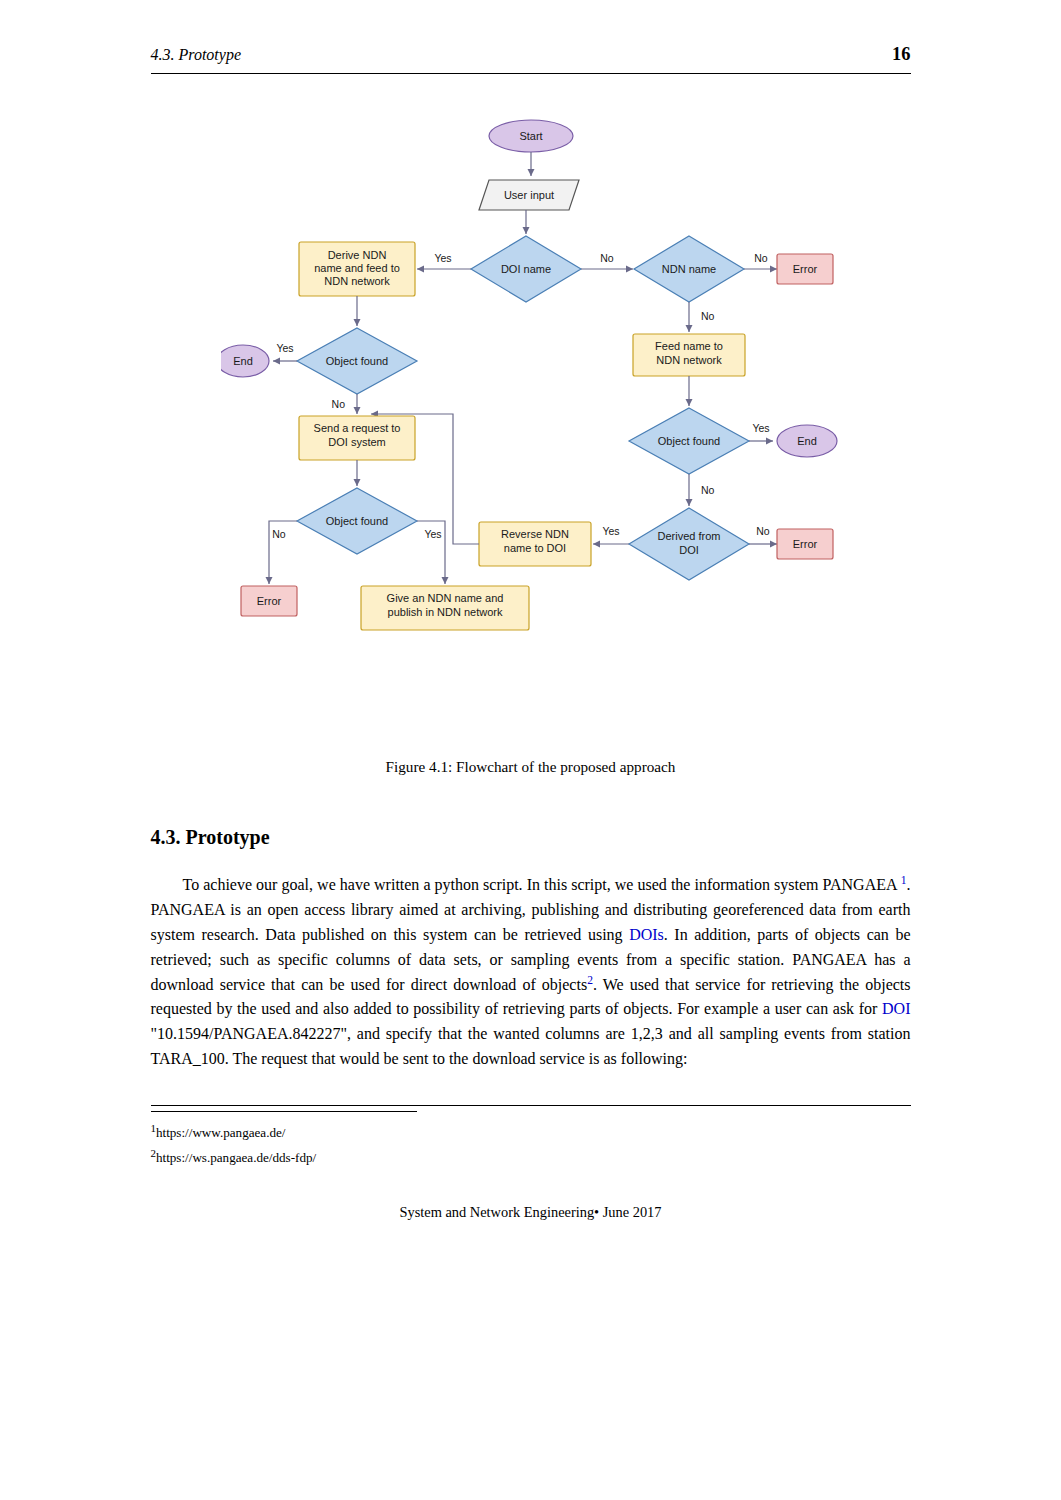4.3. Prototype 16
Start User input DOI name Yes Derive NDN name and feed to NDN network No NDN name No Error No Feed name to NDN network Object found Yes End No Derived from DOI No Error Yes Reverse NDN name to DOI Object found Yes End No Send a request to DOI system Object found No Error Yes Give an NDN name and publish in NDN network
Figure 4.1: Flowchart of the proposed approach
4.3. Prototype
To achieve our goal, we have written a python script. In this script, we used the information system PANGAEA 1. PANGAEA is an open access library aimed at archiving, publishing and distributing georeferenced data from earth system research. Data published on this system can be retrieved using DOIs. In addition, parts of objects can be retrieved; such as specific columns of data sets, or sampling events from a specific station. PANGAEA has a download service that can be used for direct download of objects2. We used that service for retrieving the objects requested by the used and also added to possibility of retrieving parts of objects. For example a user can ask for DOI "10.1594/PANGAEA.842227", and specify that the wanted columns are 1,2,3 and all sampling events from station TARA_100. The request that would be sent to the download service is as following:
1https://www.pangaea.de/
2https://ws.pangaea.de/dds-fdp/
System and Network Engineering• June 2017